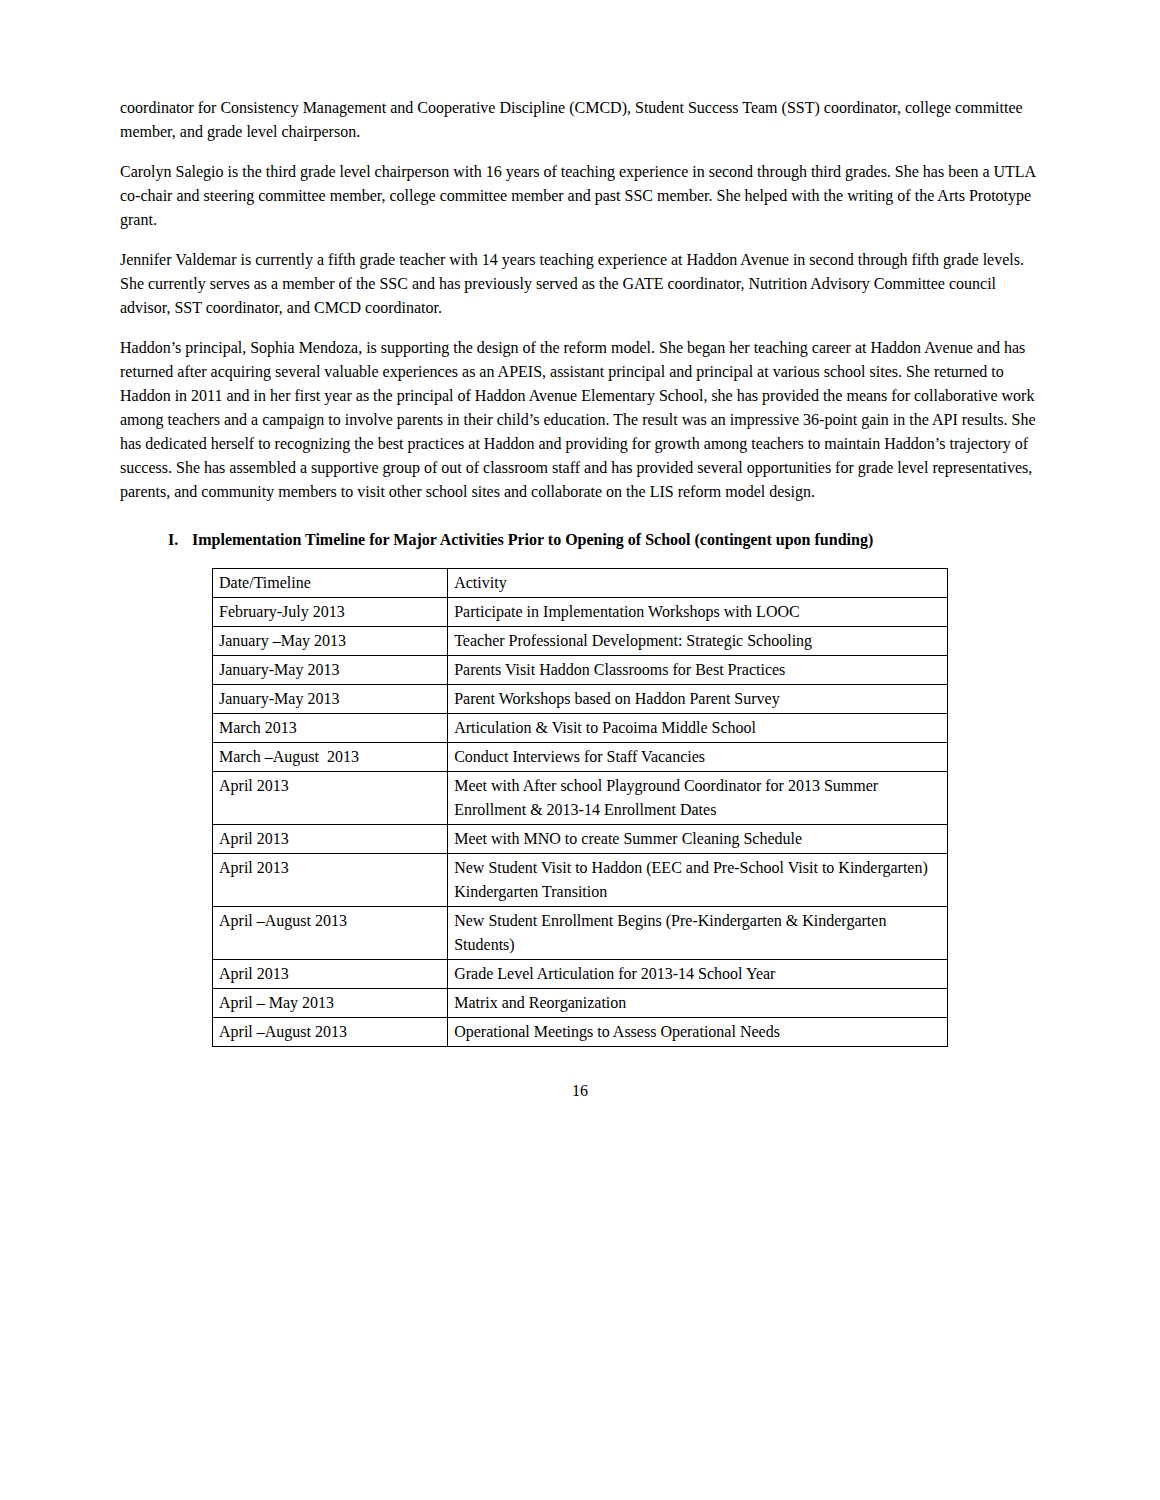coordinator for Consistency Management and Cooperative Discipline (CMCD), Student Success Team (SST) coordinator, college committee member, and grade level chairperson.
Carolyn Salegio is the third grade level chairperson with 16 years of teaching experience in second through third grades. She has been a UTLA co-chair and steering committee member, college committee member and past SSC member. She helped with the writing of the Arts Prototype grant.
Jennifer Valdemar is currently a fifth grade teacher with 14 years teaching experience at Haddon Avenue in second through fifth grade levels. She currently serves as a member of the SSC and has previously served as the GATE coordinator, Nutrition Advisory Committee council advisor, SST coordinator, and CMCD coordinator.
Haddon’s principal, Sophia Mendoza, is supporting the design of the reform model. She began her teaching career at Haddon Avenue and has returned after acquiring several valuable experiences as an APEIS, assistant principal and principal at various school sites. She returned to Haddon in 2011 and in her first year as the principal of Haddon Avenue Elementary School, she has provided the means for collaborative work among teachers and a campaign to involve parents in their child’s education. The result was an impressive 36-point gain in the API results. She has dedicated herself to recognizing the best practices at Haddon and providing for growth among teachers to maintain Haddon’s trajectory of success. She has assembled a supportive group of out of classroom staff and has provided several opportunities for grade level representatives, parents, and community members to visit other school sites and collaborate on the LIS reform model design.
I. Implementation Timeline for Major Activities Prior to Opening of School (contingent upon funding)
| Date/Timeline | Activity |
| February-July 2013 | Participate in Implementation Workshops with LOOC |
| January –May 2013 | Teacher Professional Development: Strategic Schooling |
| January-May 2013 | Parents Visit Haddon Classrooms for Best Practices |
| January-May 2013 | Parent Workshops based on Haddon Parent Survey |
| March 2013 | Articulation & Visit to Pacoima Middle School |
| March –August 2013 | Conduct Interviews for Staff Vacancies |
| April 2013 | Meet with After school Playground Coordinator for 2013 Summer Enrollment & 2013-14 Enrollment Dates |
| April 2013 | Meet with MNO to create Summer Cleaning Schedule |
| April 2013 | New Student Visit to Haddon (EEC and Pre-School Visit to Kindergarten) Kindergarten Transition |
| April –August 2013 | New Student Enrollment Begins (Pre-Kindergarten & Kindergarten Students) |
| April 2013 | Grade Level Articulation for 2013-14 School Year |
| April – May 2013 | Matrix and Reorganization |
| April –August 2013 | Operational Meetings to Assess Operational Needs |
16